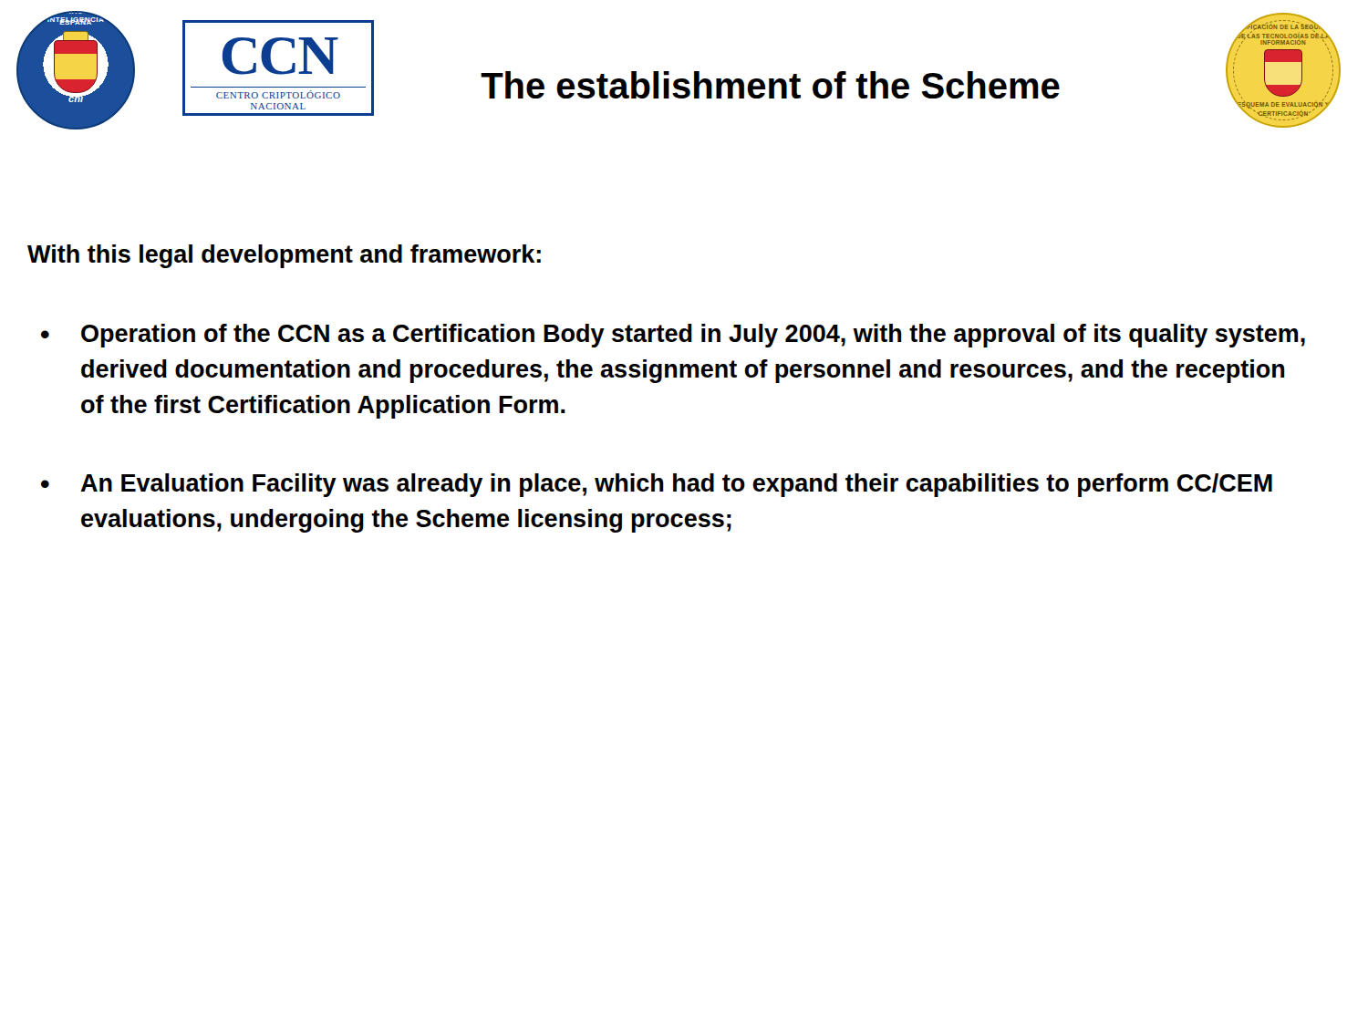ESPAÑA
cni
CENTRO NACIONAL DE INTELIGENCIA
CCN
CENTRO CRIPTOLÓGICO NACIONAL
The establishment of the Scheme
CERTIFICACIÓN DE LA SEGURIDAD
DE LAS TECNOLOGÍAS DE LA INFORMACIÓN
ESQUEMA DE EVALUACIÓN Y
CERTIFICACIÓN
With this legal development and framework:
Operation of the CCN as a Certification Body started in July 2004, with the approval of its quality system, derived documentation and procedures, the assignment of personnel and resources, and the reception of the first Certification Application Form.
An Evaluation Facility was already in place, which had to expand their capabilities to perform CC/CEM evaluations, undergoing the Scheme licensing process;